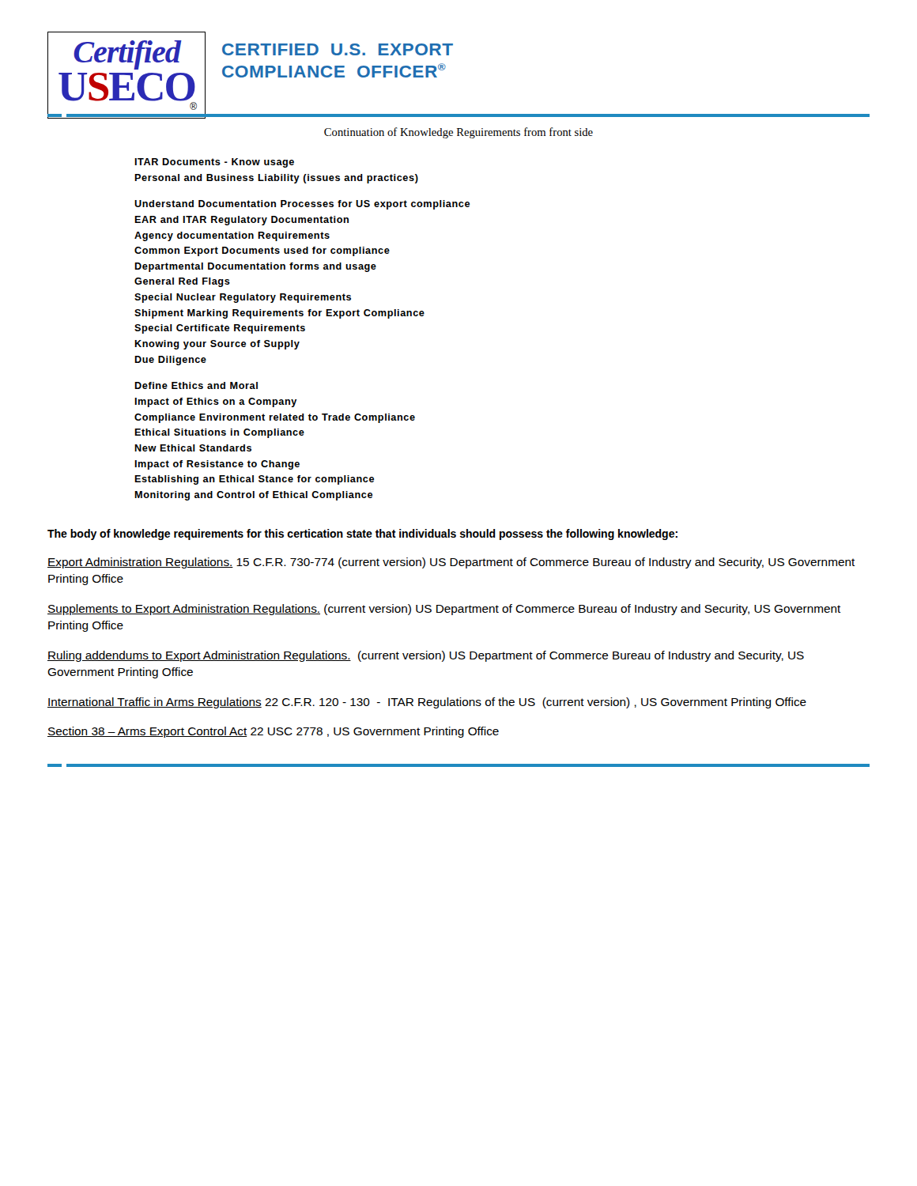Certified
USECO
®
CERTIFIED U.S. EXPORT
COMPLIANCE OFFICER®
Continuation of Knowledge Reguirements from front side
ITAR Documents - Know usage
Personal and Business Liability (issues and practices)
Understand Documentation Processes for US export compliance
EAR and ITAR Regulatory Documentation
Agency documentation Requirements
Common Export Documents used for compliance
Departmental Documentation forms and usage
General Red Flags
Special Nuclear Regulatory Requirements
Shipment Marking Requirements for Export Compliance
Special Certificate Requirements
Knowing your Source of Supply
Due Diligence
Define Ethics and Moral
Impact of Ethics on a Company
Compliance Environment related to Trade Compliance
Ethical Situations in Compliance
New Ethical Standards
Impact of Resistance to Change
Establishing an Ethical Stance for compliance
Monitoring and Control of Ethical Compliance
The body of knowledge requirements for this certication state that individuals should possess the following knowledge:
Export Administration Regulations. 15 C.F.R. 730-774 (current version) US Department of Commerce Bureau of Industry and Security, US Government Printing Office
Supplements to Export Administration Regulations. (current version) US Department of Commerce Bureau of Industry and Security, US Government Printing Office
Ruling addendums to Export Administration Regulations. (current version) US Department of Commerce Bureau of Industry and Security, US Government Printing Office
International Traffic in Arms Regulations 22 C.F.R. 120 - 130 - ITAR Regulations of the US (current version) , US Government Printing Office
Section 38 – Arms Export Control Act 22 USC 2778 , US Government Printing Office